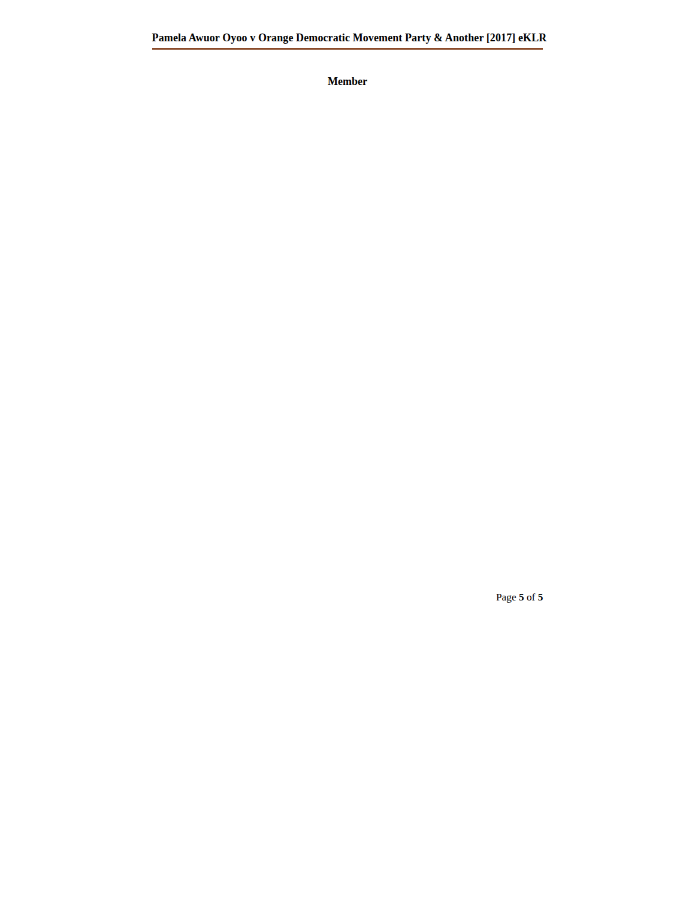Pamela Awuor Oyoo v Orange Democratic Movement Party & Another [2017] eKLR
Member
Page 5 of 5